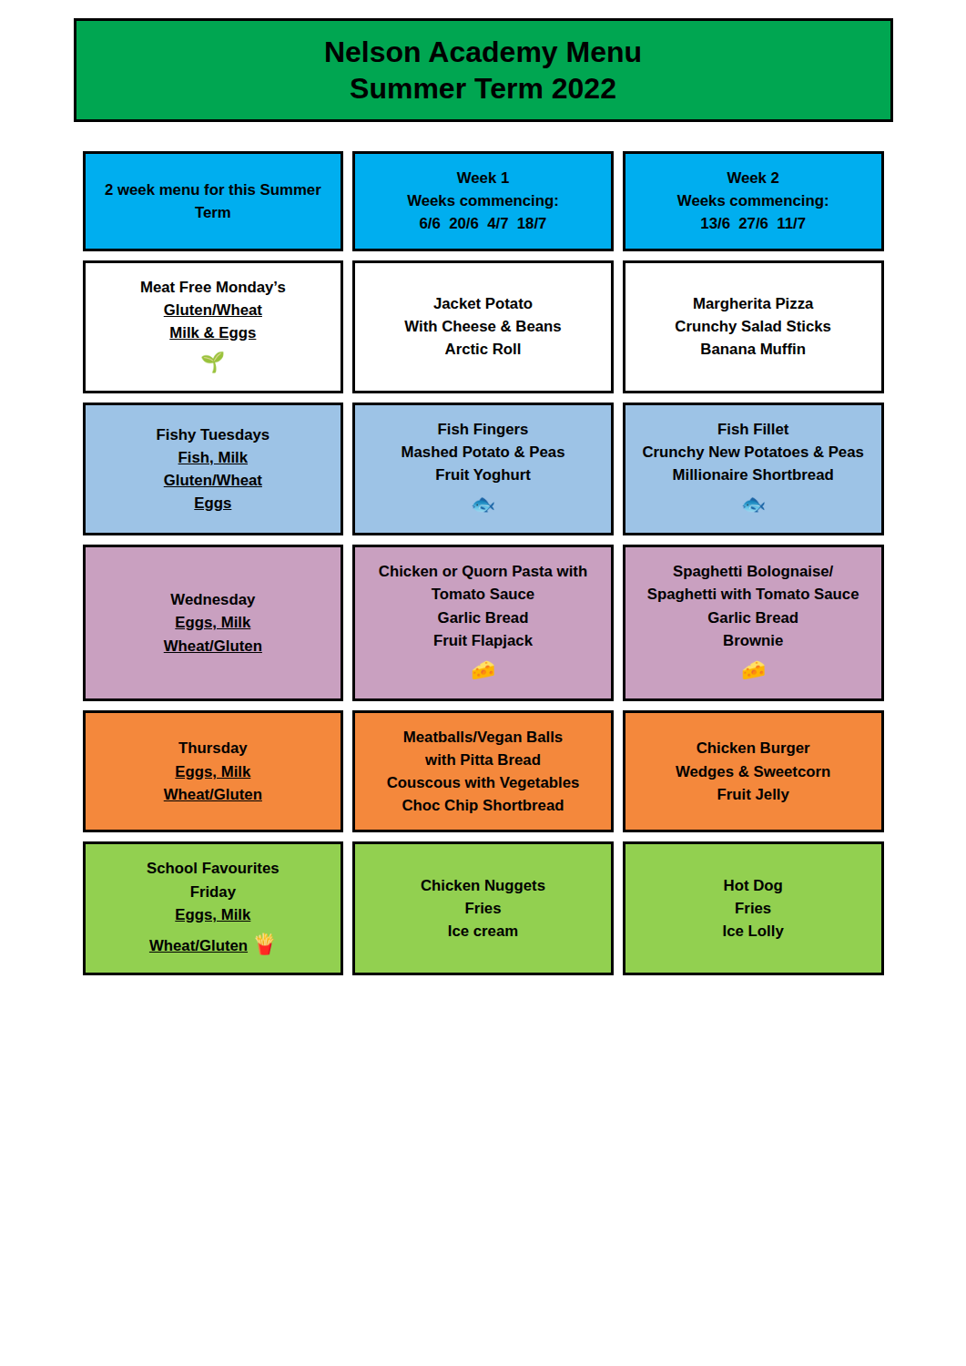Nelson Academy Menu
Summer Term 2022
| 2 week menu for this Summer Term | Week 1 Weeks commencing: 6/6 20/6 4/7 18/7 | Week 2 Weeks commencing: 13/6 27/6 11/7 |
| Meat Free Monday’s Gluten/Wheat Milk & Eggs 🌱 | Jacket Potato With Cheese & Beans Arctic Roll | Margherita Pizza Crunchy Salad Sticks Banana Muffin |
| Fishy Tuesdays Fish, Milk Gluten/Wheat Eggs | Fish Fingers Mashed Potato & Peas Fruit Yoghurt 🐟 | Fish Fillet Crunchy New Potatoes & Peas Millionaire Shortbread 🐟 |
| Wednesday Eggs, Milk Wheat/Gluten | Chicken or Quorn Pasta with Tomato Sauce Garlic Bread Fruit Flapjack 🧀 | Spaghetti Bolognaise/ Spaghetti with Tomato Sauce Garlic Bread Brownie 🧀 |
| Thursday Eggs, Milk Wheat/Gluten | Meatballs/Vegan Balls with Pitta Bread Couscous with Vegetables Choc Chip Shortbread | Chicken Burger Wedges & Sweetcorn Fruit Jelly |
| School Favourites Friday Eggs, Milk Wheat/Gluten 🍟 | Chicken Nuggets Fries Ice cream | Hot Dog Fries Ice Lolly |